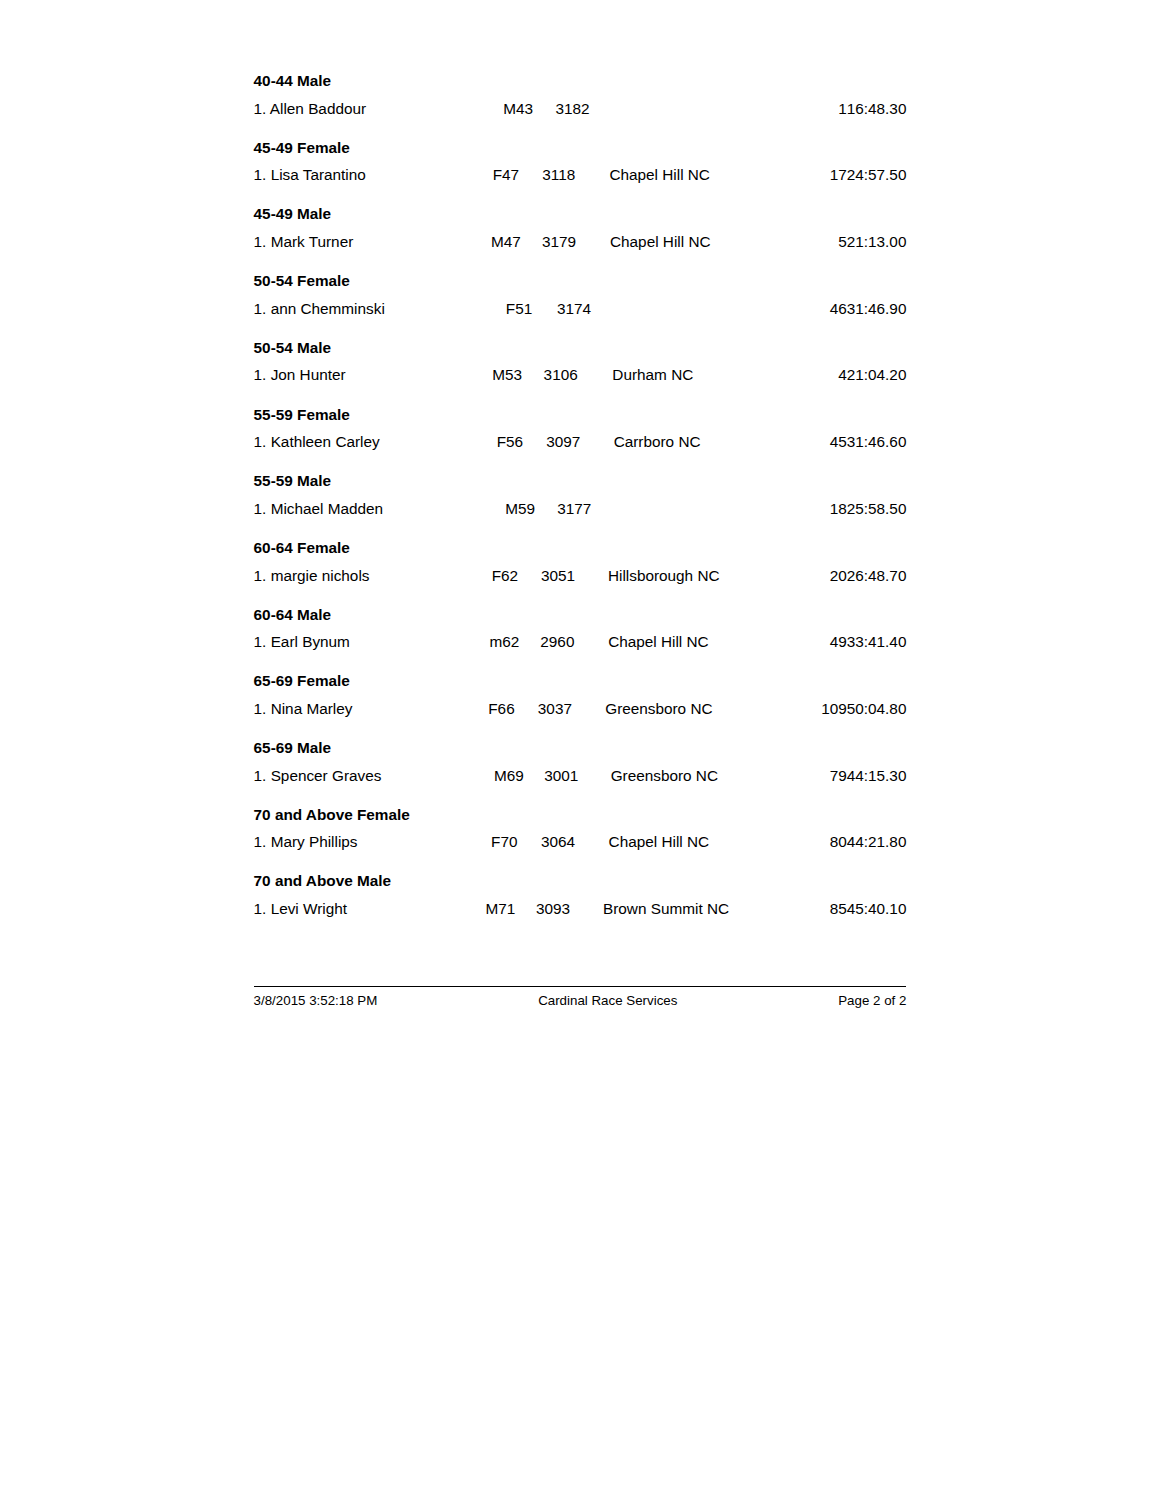40-44 Male
| 1. Allen Baddour | M43 | 3182 | | 1 | 16:48.30 |
45-49 Female
| 1. Lisa Tarantino | F47 | 3118 | Chapel Hill NC | 17 | 24:57.50 |
45-49 Male
| 1. Mark Turner | M47 | 3179 | Chapel Hill NC | 5 | 21:13.00 |
50-54 Female
| 1. ann Chemminski | F51 | 3174 | | 46 | 31:46.90 |
50-54 Male
| 1. Jon Hunter | M53 | 3106 | Durham NC | 4 | 21:04.20 |
55-59 Female
| 1. Kathleen Carley | F56 | 3097 | Carrboro NC | 45 | 31:46.60 |
55-59 Male
| 1. Michael Madden | M59 | 3177 | | 18 | 25:58.50 |
60-64 Female
| 1. margie nichols | F62 | 3051 | Hillsborough NC | 20 | 26:48.70 |
60-64 Male
| 1. Earl Bynum | m62 | 2960 | Chapel Hill NC | 49 | 33:41.40 |
65-69 Female
| 1. Nina Marley | F66 | 3037 | Greensboro NC | 109 | 50:04.80 |
65-69 Male
| 1. Spencer Graves | M69 | 3001 | Greensboro NC | 79 | 44:15.30 |
70 and Above Female
| 1. Mary Phillips | F70 | 3064 | Chapel Hill NC | 80 | 44:21.80 |
70 and Above Male
| 1. Levi Wright | M71 | 3093 | Brown Summit NC | 85 | 45:40.10 |
3/8/2015 3:52:18 PM
Cardinal Race Services
Page 2 of 2